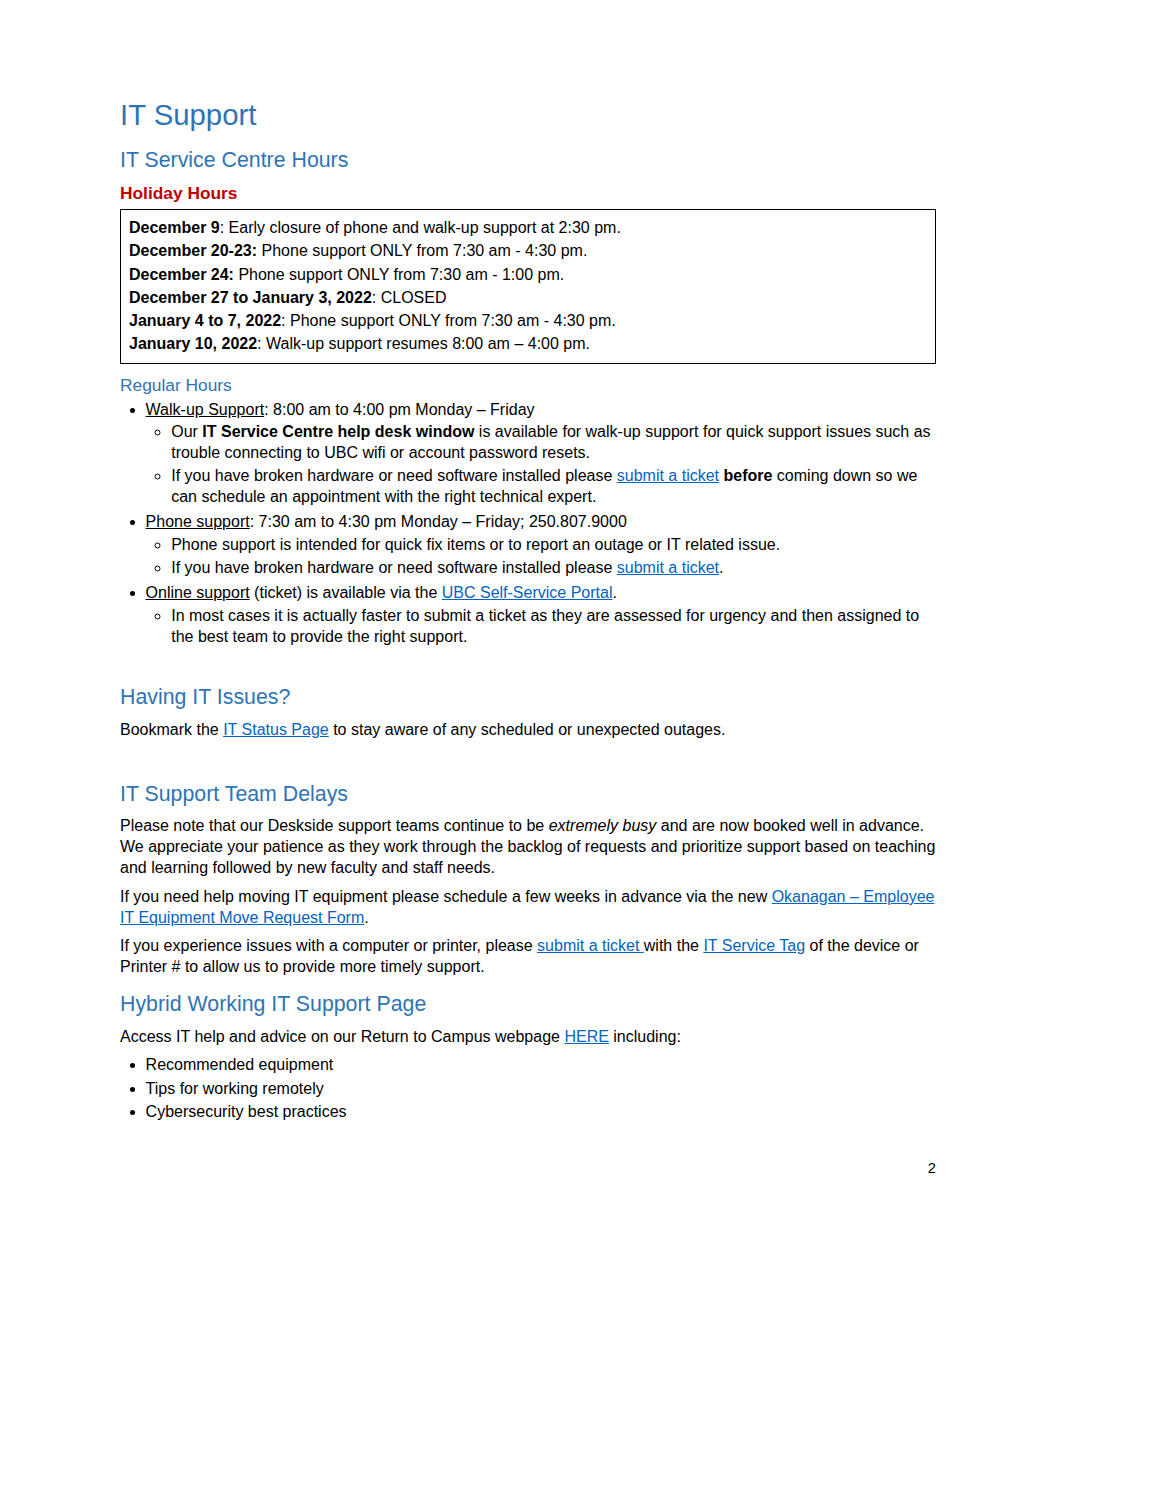IT Support
IT Service Centre Hours
Holiday Hours
December 9: Early closure of phone and walk-up support at 2:30 pm.
December 20-23: Phone support ONLY from 7:30 am - 4:30 pm.
December 24: Phone support ONLY from 7:30 am - 1:00 pm.
December 27 to January 3, 2022: CLOSED
January 4 to 7, 2022: Phone support ONLY from 7:30 am - 4:30 pm.
January 10, 2022: Walk-up support resumes 8:00 am – 4:00 pm.
Regular Hours
Walk-up Support: 8:00 am to 4:00 pm Monday – Friday
Our IT Service Centre help desk window is available for walk-up support for quick support issues such as trouble connecting to UBC wifi or account password resets.
If you have broken hardware or need software installed please submit a ticket before coming down so we can schedule an appointment with the right technical expert.
Phone support: 7:30 am to 4:30 pm Monday – Friday; 250.807.9000
Phone support is intended for quick fix items or to report an outage or IT related issue.
If you have broken hardware or need software installed please submit a ticket.
Online support (ticket) is available via the UBC Self-Service Portal.
In most cases it is actually faster to submit a ticket as they are assessed for urgency and then assigned to the best team to provide the right support.
Having IT Issues?
Bookmark the IT Status Page to stay aware of any scheduled or unexpected outages.
IT Support Team Delays
Please note that our Deskside support teams continue to be extremely busy and are now booked well in advance. We appreciate your patience as they work through the backlog of requests and prioritize support based on teaching and learning followed by new faculty and staff needs.
If you need help moving IT equipment please schedule a few weeks in advance via the new Okanagan – Employee IT Equipment Move Request Form.
If you experience issues with a computer or printer, please submit a ticket with the IT Service Tag of the device or Printer # to allow us to provide more timely support.
Hybrid Working IT Support Page
Access IT help and advice on our Return to Campus webpage HERE including:
Recommended equipment
Tips for working remotely
Cybersecurity best practices
2